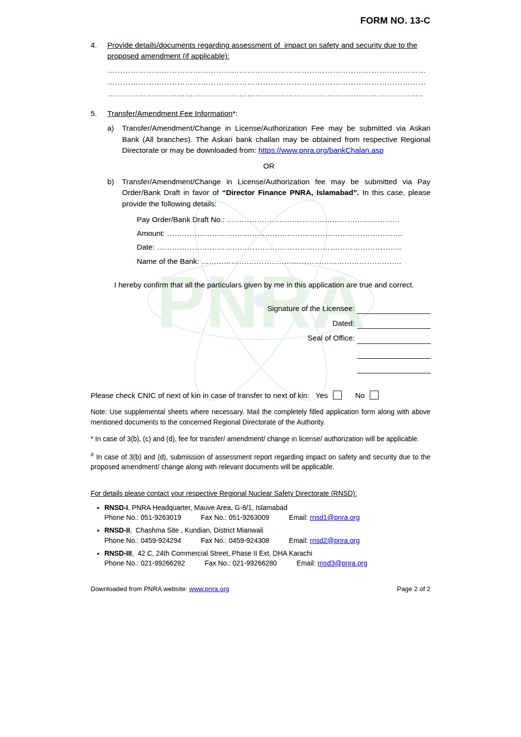PNRA
FORM NO. 13-C
4. Provide details/documents regarding assessment of impact on safety and security due to the proposed amendment (if applicable):
……………………………………………………………………………………………………………
……………………………………………………………………………………………………………
…………………………………………………………………………………………………………..
5. Transfer/Amendment Fee Information*:
a) Transfer/Amendment/Change in License/Authorization Fee may be submitted via Askari Bank (All branches). The Askari bank challan may be obtained from respective Regional Directorate or may be downloaded from: https://www.pnra.org/bankChalan.asp
OR
b) Transfer/Amendment/Change in License/Authorization fee may be submitted via Pay Order/Bank Draft in favor of “Director Finance PNRA, Islamabad”. In this case, please provide the following details:
Pay Order/Bank Draft No.: ……………………………………………………………
Amount: ………………………………………………………………………………….
Date: ……………………………………………………………………………………..
Name of the Bank: ……………………………………………………………………..
I hereby confirm that all the particulars given by me in this application are true and correct.
Signature of the Licensee:
Dated:
Seal of Office:
Please check CNIC of next of kin in case of transfer to next of kin: Yes No
Note: Use supplemental sheets where necessary. Mail the completely filled application form along with above mentioned documents to the concerned Regional Directorate of the Authority.
* In case of 3(b), (c) and (d), fee for transfer/ amendment/ change in license/ authorization will be applicable.
# In case of 3(b) and (d), submission of assessment report regarding impact on safety and security due to the proposed amendment/ change along with relevant documents will be applicable.
For details please contact your respective Regional Nuclear Safety Directorate (RNSD):
RNSD-I, PNRA Headquarter, Mauve Area, G-8/1, Islamabad Phone No.: 051-9263019Fax No.: 051-9263009 Email: rnsd1@pnra.org
RNSD-II, Chashma Site , Kundian, District Mianwali Phone No.: 0459-924294Fax No.: 0459-924308 Email: rnsd2@pnra.org
RNSD-III, 42 C, 24th Commercial Street, Phase II Ext, DHA Karachi Phone No.: 021-99266282Fax No.: 021-99266280 Email: rnsd3@pnra.org
Downloaded from PNRA website: www.pnra.org
Page 2 of 2